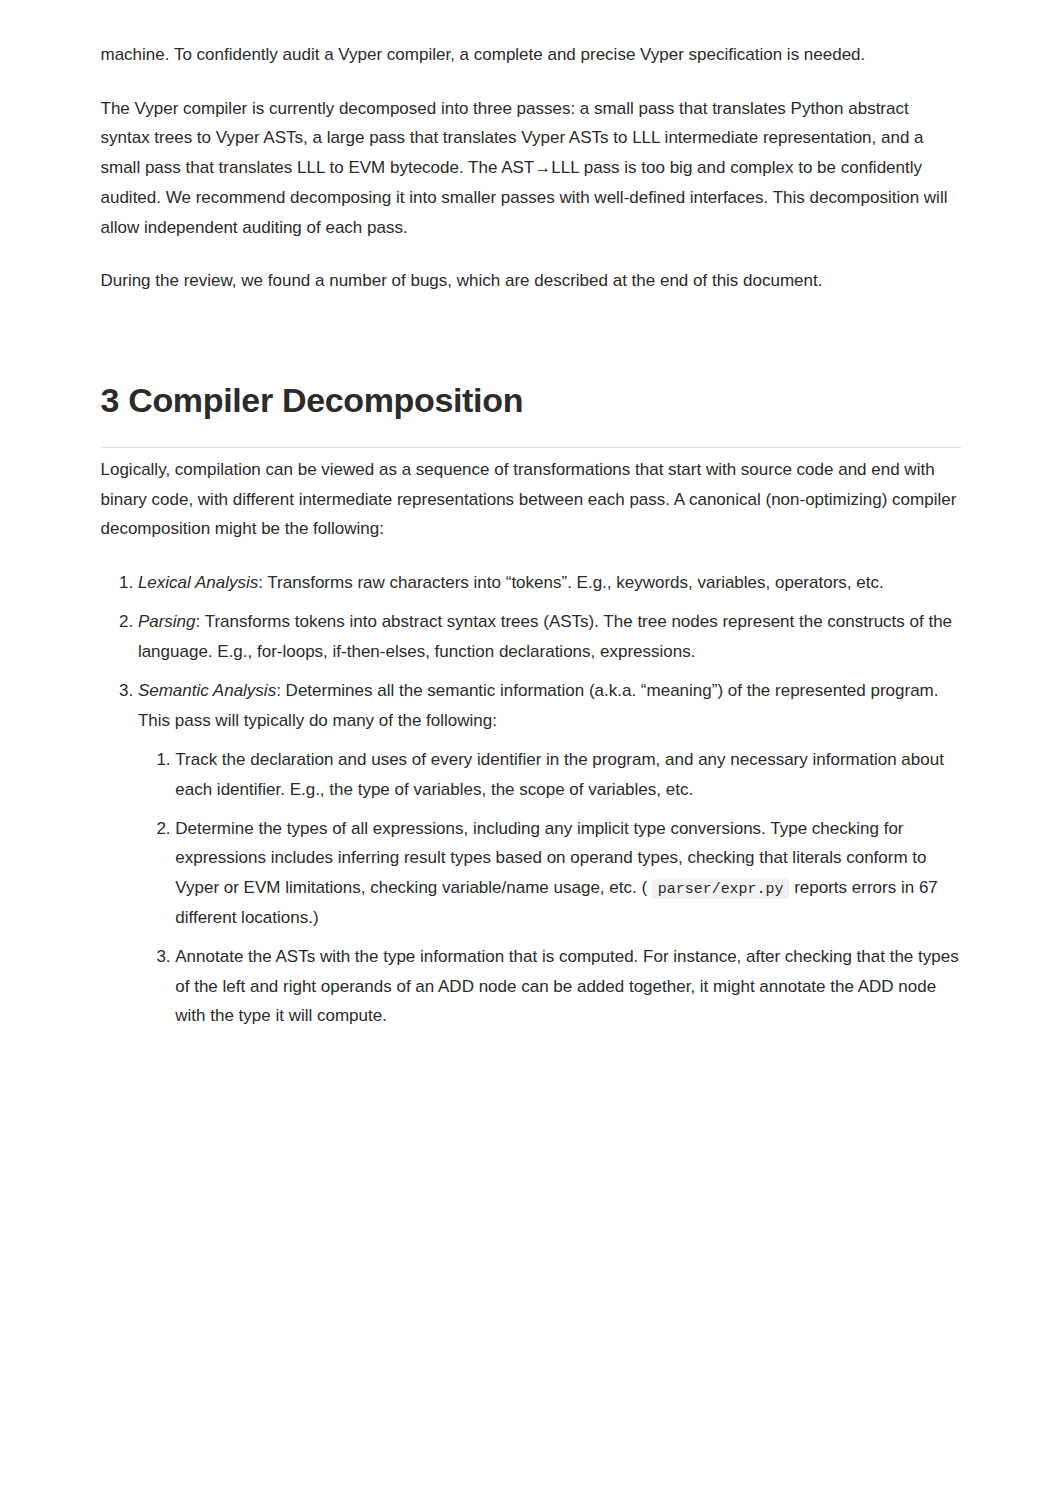machine. To confidently audit a Vyper compiler, a complete and precise Vyper specification is needed.
The Vyper compiler is currently decomposed into three passes: a small pass that translates Python abstract syntax trees to Vyper ASTs, a large pass that translates Vyper ASTs to LLL intermediate representation, and a small pass that translates LLL to EVM bytecode. The AST→LLL pass is too big and complex to be confidently audited. We recommend decomposing it into smaller passes with well-defined interfaces. This decomposition will allow independent auditing of each pass.
During the review, we found a number of bugs, which are described at the end of this document.
3 Compiler Decomposition
Logically, compilation can be viewed as a sequence of transformations that start with source code and end with binary code, with different intermediate representations between each pass. A canonical (non-optimizing) compiler decomposition might be the following:
Lexical Analysis: Transforms raw characters into “tokens”. E.g., keywords, variables, operators, etc.
Parsing: Transforms tokens into abstract syntax trees (ASTs). The tree nodes represent the constructs of the language. E.g., for-loops, if-then-elses, function declarations, expressions.
Semantic Analysis: Determines all the semantic information (a.k.a. “meaning”) of the represented program. This pass will typically do many of the following:
Track the declaration and uses of every identifier in the program, and any necessary information about each identifier. E.g., the type of variables, the scope of variables, etc.
Determine the types of all expressions, including any implicit type conversions. Type checking for expressions includes inferring result types based on operand types, checking that literals conform to Vyper or EVM limitations, checking variable/name usage, etc. ( parser/expr.py reports errors in 67 different locations.)
Annotate the ASTs with the type information that is computed. For instance, after checking that the types of the left and right operands of an ADD node can be added together, it might annotate the ADD node with the type it will compute.